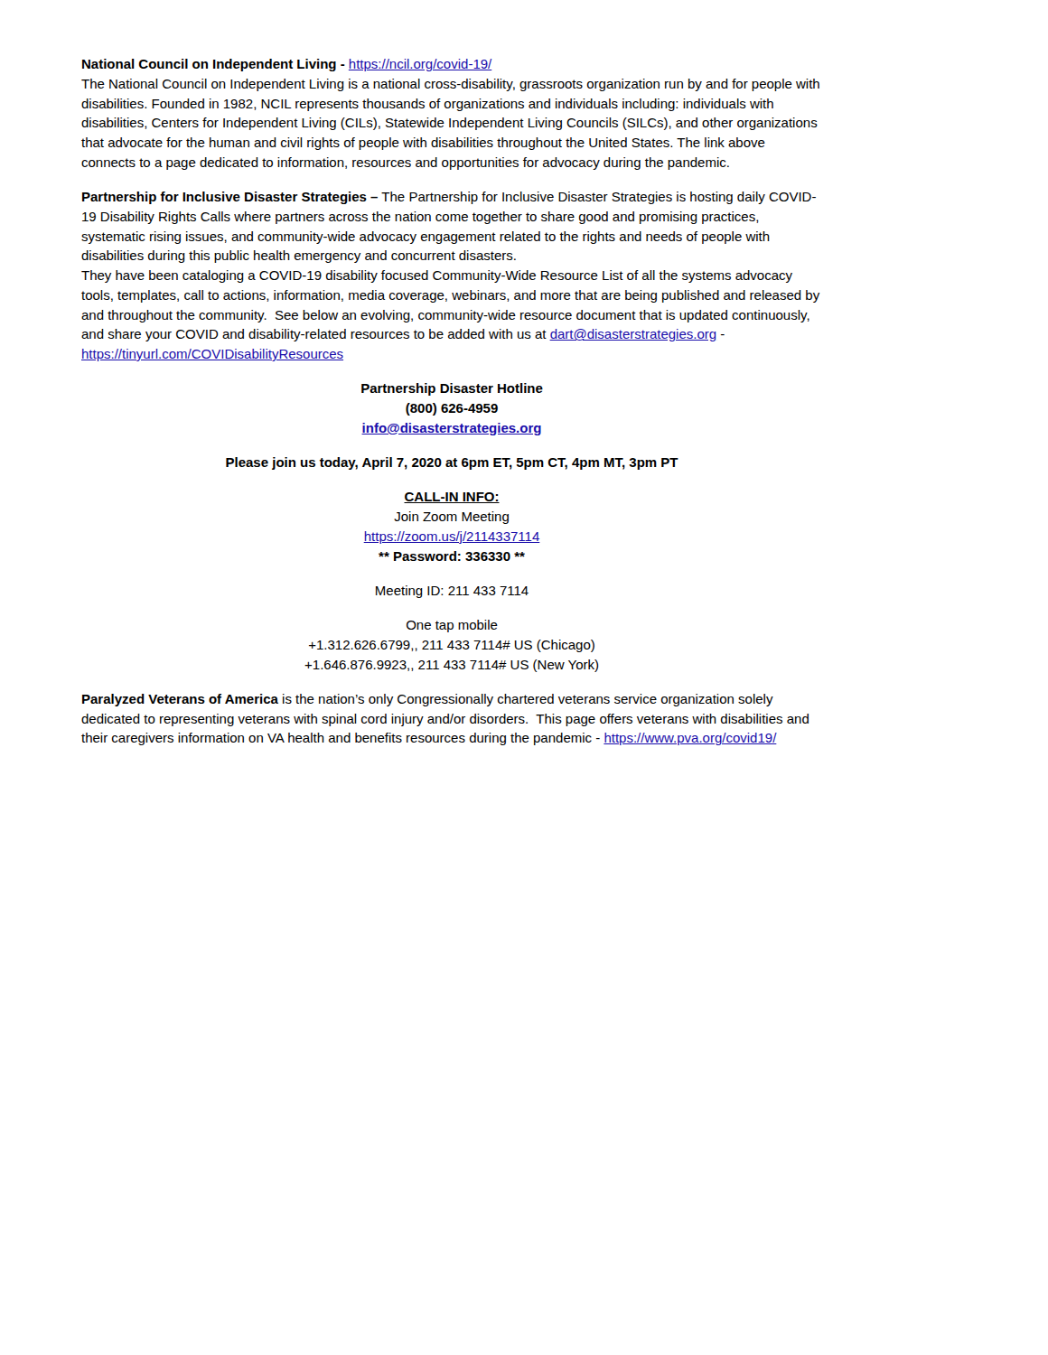National Council on Independent Living - https://ncil.org/covid-19/
The National Council on Independent Living is a national cross-disability, grassroots organization run by and for people with disabilities. Founded in 1982, NCIL represents thousands of organizations and individuals including: individuals with disabilities, Centers for Independent Living (CILs), Statewide Independent Living Councils (SILCs), and other organizations that advocate for the human and civil rights of people with disabilities throughout the United States. The link above connects to a page dedicated to information, resources and opportunities for advocacy during the pandemic.
Partnership for Inclusive Disaster Strategies – The Partnership for Inclusive Disaster Strategies is hosting daily COVID-19 Disability Rights Calls where partners across the nation come together to share good and promising practices, systematic rising issues, and community-wide advocacy engagement related to the rights and needs of people with disabilities during this public health emergency and concurrent disasters.
They have been cataloging a COVID-19 disability focused Community-Wide Resource List of all the systems advocacy tools, templates, call to actions, information, media coverage, webinars, and more that are being published and released by and throughout the community. See below an evolving, community-wide resource document that is updated continuously, and share your COVID and disability-related resources to be added with us at dart@disasterstrategies.org - https://tinyurl.com/COVIDisabilityResources
Partnership Disaster Hotline
(800) 626-4959
info@disasterstrategies.org
Please join us today, April 7, 2020 at 6pm ET, 5pm CT, 4pm MT, 3pm PT
CALL-IN INFO:
Join Zoom Meeting
https://zoom.us/j/2114337114
** Password: 336330 **
Meeting ID: 211 433 7114
One tap mobile
+1.312.626.6799,, 211 433 7114# US (Chicago)
+1.646.876.9923,, 211 433 7114# US (New York)
Paralyzed Veterans of America is the nation’s only Congressionally chartered veterans service organization solely dedicated to representing veterans with spinal cord injury and/or disorders. This page offers veterans with disabilities and their caregivers information on VA health and benefits resources during the pandemic - https://www.pva.org/covid19/